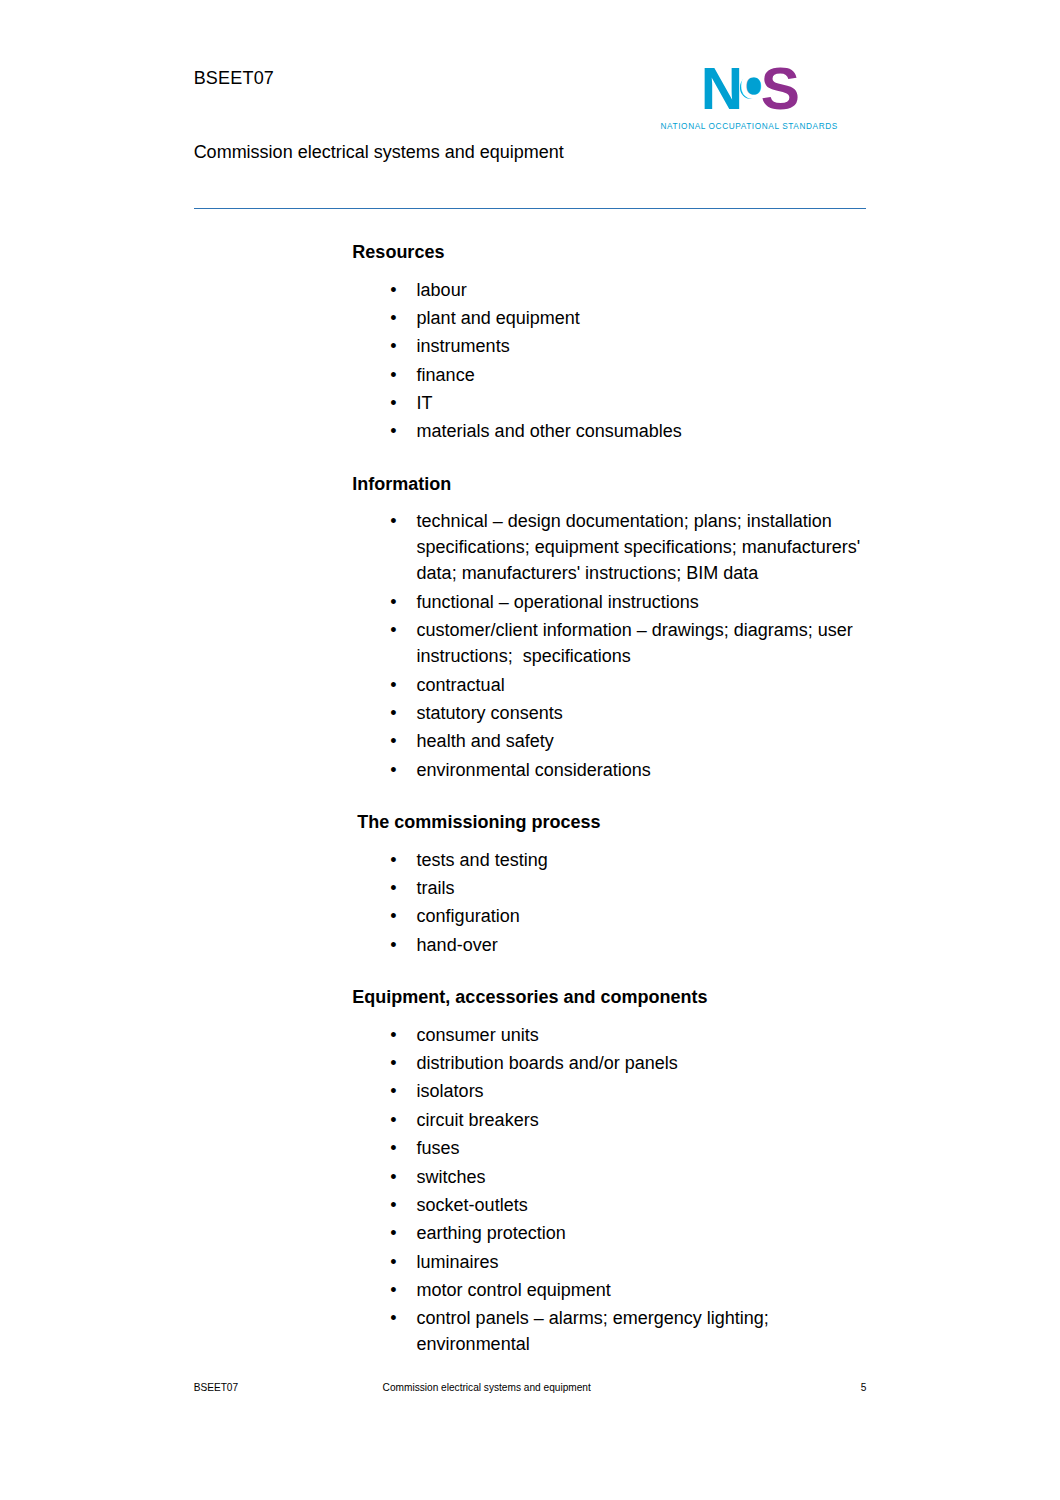BSEET07
Commission electrical systems and equipment
NOS
NATIONAL OCCUPATIONAL STANDARDS
Resources
labour
plant and equipment
instruments
finance
IT
materials and other consumables
Information
technical – design documentation; plans; installation specifications; equipment specifications; manufacturers' data; manufacturers' instructions; BIM data
functional – operational instructions
customer/client information – drawings; diagrams; user instructions; specifications
contractual
statutory consents
health and safety
environmental considerations
The commissioning process
tests and testing
trails
configuration
hand-over
Equipment, accessories and components
consumer units
distribution boards and/or panels
isolators
circuit breakers
fuses
switches
socket-outlets
earthing protection
luminaires
motor control equipment
control panels – alarms; emergency lighting; environmental
BSEET07
Commission electrical systems and equipment
5